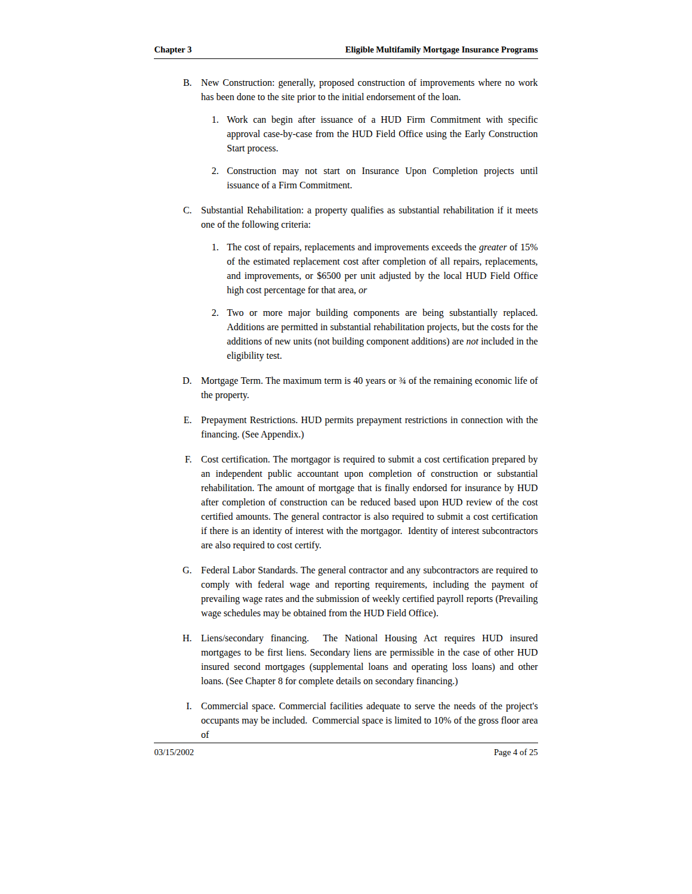Chapter 3
Eligible Multifamily Mortgage Insurance Programs
New Construction: generally, proposed construction of improvements where no work has been done to the site prior to the initial endorsement of the loan.
Work can begin after issuance of a HUD Firm Commitment with specific approval case-by-case from the HUD Field Office using the Early Construction Start process.
Construction may not start on Insurance Upon Completion projects until issuance of a Firm Commitment.
Substantial Rehabilitation: a property qualifies as substantial rehabilitation if it meets one of the following criteria:
The cost of repairs, replacements and improvements exceeds the greater of 15% of the estimated replacement cost after completion of all repairs, replacements, and improvements, or $6500 per unit adjusted by the local HUD Field Office high cost percentage for that area, or
Two or more major building components are being substantially replaced. Additions are permitted in substantial rehabilitation projects, but the costs for the additions of new units (not building component additions) are not included in the eligibility test.
Mortgage Term. The maximum term is 40 years or ¾ of the remaining economic life of the property.
Prepayment Restrictions. HUD permits prepayment restrictions in connection with the financing. (See Appendix.)
Cost certification. The mortgagor is required to submit a cost certification prepared by an independent public accountant upon completion of construction or substantial rehabilitation. The amount of mortgage that is finally endorsed for insurance by HUD after completion of construction can be reduced based upon HUD review of the cost certified amounts. The general contractor is also required to submit a cost certification if there is an identity of interest with the mortgagor. Identity of interest subcontractors are also required to cost certify.
Federal Labor Standards. The general contractor and any subcontractors are required to comply with federal wage and reporting requirements, including the payment of prevailing wage rates and the submission of weekly certified payroll reports (Prevailing wage schedules may be obtained from the HUD Field Office).
Liens/secondary financing. The National Housing Act requires HUD insured mortgages to be first liens. Secondary liens are permissible in the case of other HUD insured second mortgages (supplemental loans and operating loss loans) and other loans. (See Chapter 8 for complete details on secondary financing.)
Commercial space. Commercial facilities adequate to serve the needs of the project's occupants may be included. Commercial space is limited to 10% of the gross floor area of
03/15/2002
Page 4 of 25